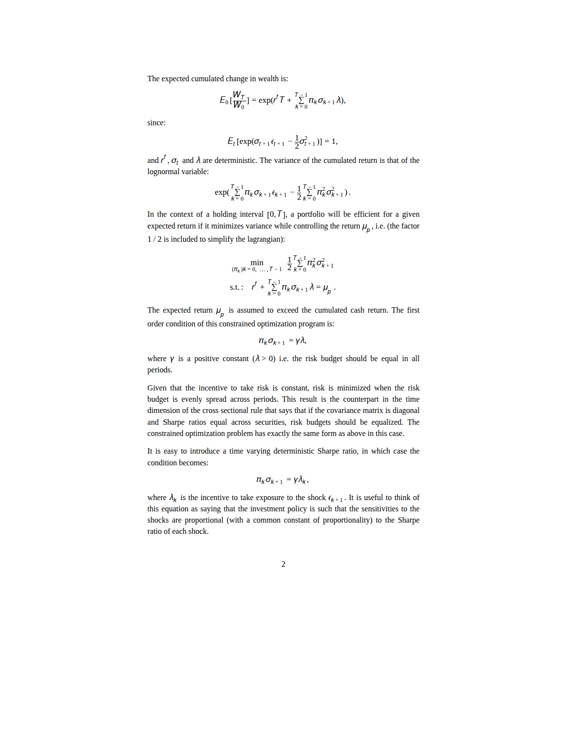The expected cumulated change in wealth is:
E0 [ WT W0 ] = exp ( rf T + ∑ k=0 T−1 πk σk+1 λ ) ,
since:
Et [ exp ( σt+1 ϵt+1 − 12 σt+12 ) ] = 1 ,
and rf, σt and λ are deterministic. The variance of the cumulated return is that of the lognormal variable:
exp ( ∑ k=0 T−1 πk σk+1 ϵk+1 − 12 ∑ k=0 T−1 πk2 σk+12 ) .
In the context of a holding interval [0,T], a portfolio will be efficient for a given expected return if it minimizes variance while controlling the return μp, i.e. (the factor 1/2 is included to simplify the lagrangian):
min (πk) k=0,…,T−1 12 ∑ k=0 T−1 πk2 σk+12
s.t. : rf + ∑ k=0 T−1 πk σk+1 λ = μp .
The expected return μp is assumed to exceed the cumulated cash return. The first order condition of this constrained optimization program is:
πk σk+1 = γ λ ,
where γ is a positive constant (λ>0) i.e. the risk budget should be equal in all periods.
Given that the incentive to take risk is constant, risk is minimized when the risk budget is evenly spread across periods. This result is the counterpart in the time dimension of the cross sectional rule that says that if the covariance matrix is diagonal and Sharpe ratios equal across securities, risk budgets should be equalized. The constrained optimization problem has exactly the same form as above in this case.
It is easy to introduce a time varying deterministic Sharpe ratio, in which case the condition becomes:
πk σk+1 = γ λk ,
where λk is the incentive to take exposure to the shock ϵk+1. It is useful to think of this equation as saying that the investment policy is such that the sensitivities to the shocks are proportional (with a common constant of proportionality) to the Sharpe ratio of each shock.
2